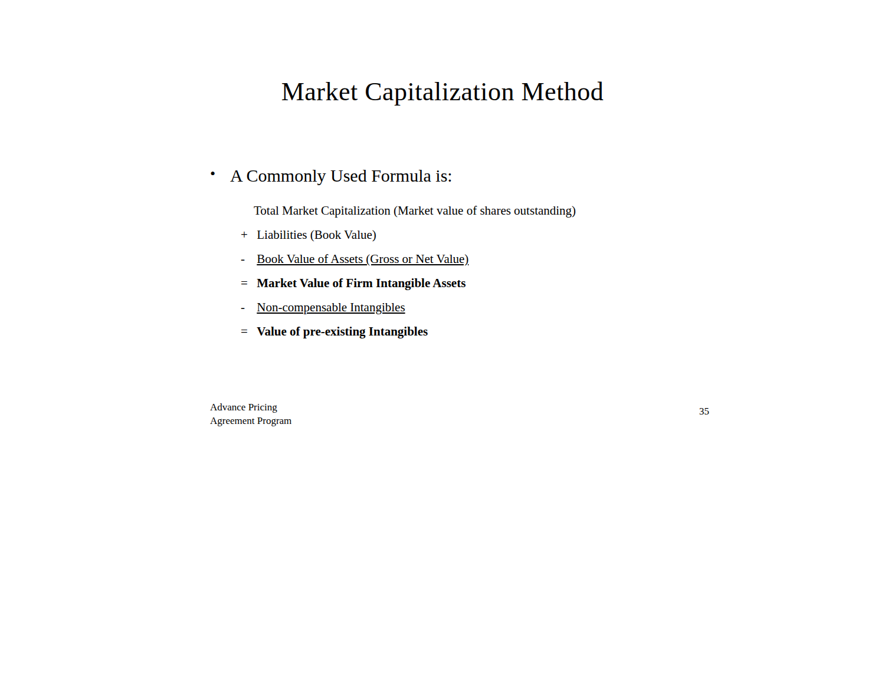Market Capitalization Method
A Commonly Used Formula is:
Total Market Capitalization (Market value of shares outstanding)
+ Liabilities (Book Value)
- Book Value of Assets (Gross or Net Value)
= Market Value of Firm Intangible Assets
- Non-compensable Intangibles
= Value of pre-existing Intangibles
Advance Pricing
Agreement Program
35